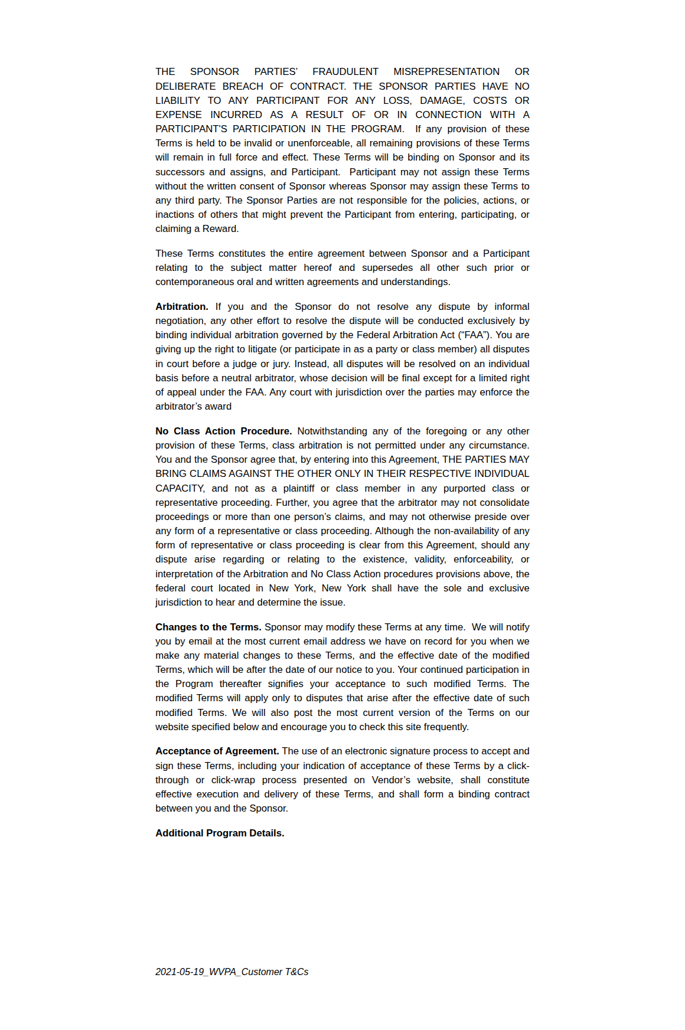THE SPONSOR PARTIES’ FRAUDULENT MISREPRESENTATION OR DELIBERATE BREACH OF CONTRACT. THE SPONSOR PARTIES HAVE NO LIABILITY TO ANY PARTICIPANT FOR ANY LOSS, DAMAGE, COSTS OR EXPENSE INCURRED AS A RESULT OF OR IN CONNECTION WITH A PARTICIPANT'S PARTICIPATION IN THE PROGRAM. If any provision of these Terms is held to be invalid or unenforceable, all remaining provisions of these Terms will remain in full force and effect. These Terms will be binding on Sponsor and its successors and assigns, and Participant. Participant may not assign these Terms without the written consent of Sponsor whereas Sponsor may assign these Terms to any third party. The Sponsor Parties are not responsible for the policies, actions, or inactions of others that might prevent the Participant from entering, participating, or claiming a Reward.
These Terms constitutes the entire agreement between Sponsor and a Participant relating to the subject matter hereof and supersedes all other such prior or contemporaneous oral and written agreements and understandings.
Arbitration. If you and the Sponsor do not resolve any dispute by informal negotiation, any other effort to resolve the dispute will be conducted exclusively by binding individual arbitration governed by the Federal Arbitration Act (“FAA”). You are giving up the right to litigate (or participate in as a party or class member) all disputes in court before a judge or jury. Instead, all disputes will be resolved on an individual basis before a neutral arbitrator, whose decision will be final except for a limited right of appeal under the FAA. Any court with jurisdiction over the parties may enforce the arbitrator’s award
No Class Action Procedure. Notwithstanding any of the foregoing or any other provision of these Terms, class arbitration is not permitted under any circumstance. You and the Sponsor agree that, by entering into this Agreement, THE PARTIES MAY BRING CLAIMS AGAINST THE OTHER ONLY IN THEIR RESPECTIVE INDIVIDUAL CAPACITY, and not as a plaintiff or class member in any purported class or representative proceeding. Further, you agree that the arbitrator may not consolidate proceedings or more than one person’s claims, and may not otherwise preside over any form of a representative or class proceeding. Although the non-availability of any form of representative or class proceeding is clear from this Agreement, should any dispute arise regarding or relating to the existence, validity, enforceability, or interpretation of the Arbitration and No Class Action procedures provisions above, the federal court located in New York, New York shall have the sole and exclusive jurisdiction to hear and determine the issue.
Changes to the Terms. Sponsor may modify these Terms at any time. We will notify you by email at the most current email address we have on record for you when we make any material changes to these Terms, and the effective date of the modified Terms, which will be after the date of our notice to you. Your continued participation in the Program thereafter signifies your acceptance to such modified Terms. The modified Terms will apply only to disputes that arise after the effective date of such modified Terms. We will also post the most current version of the Terms on our website specified below and encourage you to check this site frequently.
Acceptance of Agreement. The use of an electronic signature process to accept and sign these Terms, including your indication of acceptance of these Terms by a click-through or click-wrap process presented on Vendor’s website, shall constitute effective execution and delivery of these Terms, and shall form a binding contract between you and the Sponsor.
Additional Program Details.
2021-05-19_WVPA_Customer T&Cs